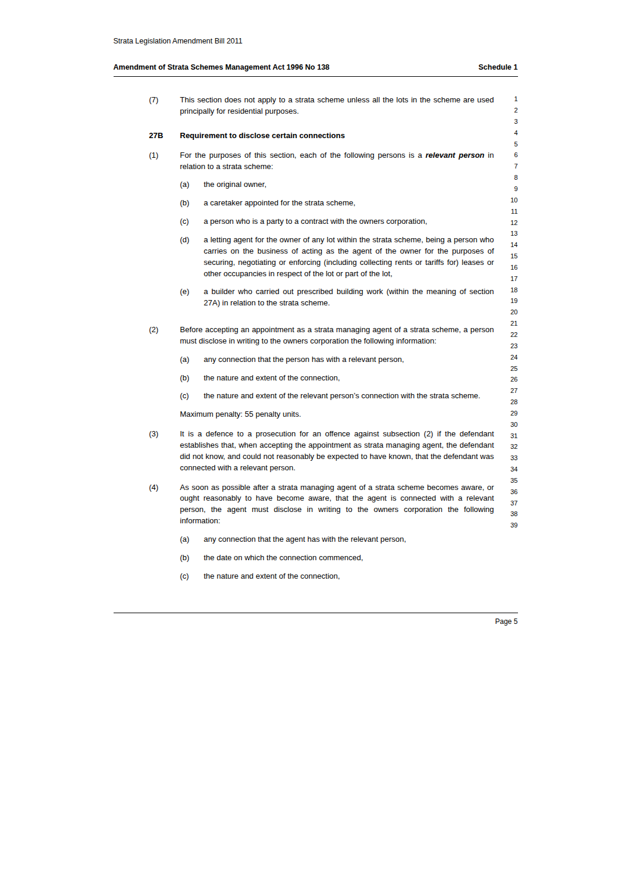Strata Legislation Amendment Bill 2011
Amendment of Strata Schemes Management Act 1996 No 138
Schedule 1
1
2
3
4
5
6
7
8
9
10
11
12
13
14
15
16
17
18
19
20
21
22
23
24
25
26
27
28
29
30
31
32
33
34
35
36
37
38
39
(7)
This section does not apply to a strata scheme unless all the lots in the scheme are used principally for residential purposes.
27B
Requirement to disclose certain connections
(1)
For the purposes of this section, each of the following persons is a relevant person in relation to a strata scheme:
(a)
the original owner,
(b)
a caretaker appointed for the strata scheme,
(c)
a person who is a party to a contract with the owners corporation,
(d)
a letting agent for the owner of any lot within the strata scheme, being a person who carries on the business of acting as the agent of the owner for the purposes of securing, negotiating or enforcing (including collecting rents or tariffs for) leases or other occupancies in respect of the lot or part of the lot,
(e)
a builder who carried out prescribed building work (within the meaning of section 27A) in relation to the strata scheme.
(2)
Before accepting an appointment as a strata managing agent of a strata scheme, a person must disclose in writing to the owners corporation the following information:
(a)
any connection that the person has with a relevant person,
(b)
the nature and extent of the connection,
(c)
the nature and extent of the relevant person’s connection with the strata scheme.
Maximum penalty: 55 penalty units.
(3)
It is a defence to a prosecution for an offence against subsection (2) if the defendant establishes that, when accepting the appointment as strata managing agent, the defendant did not know, and could not reasonably be expected to have known, that the defendant was connected with a relevant person.
(4)
As soon as possible after a strata managing agent of a strata scheme becomes aware, or ought reasonably to have become aware, that the agent is connected with a relevant person, the agent must disclose in writing to the owners corporation the following information:
(a)
any connection that the agent has with the relevant person,
(b)
the date on which the connection commenced,
(c)
the nature and extent of the connection,
Page 5